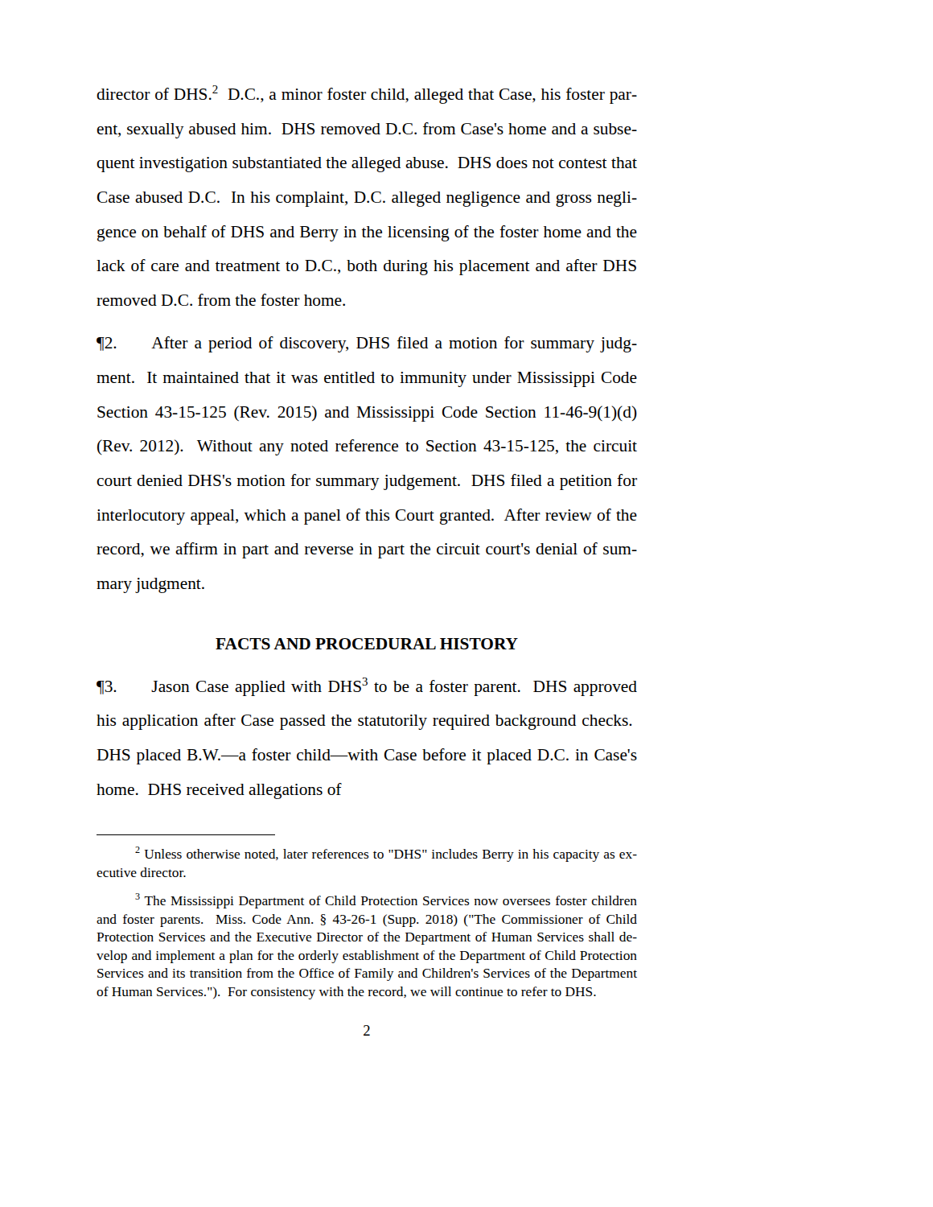director of DHS.2 D.C., a minor foster child, alleged that Case, his foster parent, sexually abused him. DHS removed D.C. from Case's home and a subsequent investigation substantiated the alleged abuse. DHS does not contest that Case abused D.C. In his complaint, D.C. alleged negligence and gross negligence on behalf of DHS and Berry in the licensing of the foster home and the lack of care and treatment to D.C., both during his placement and after DHS removed D.C. from the foster home.
¶2.  After a period of discovery, DHS filed a motion for summary judgment. It maintained that it was entitled to immunity under Mississippi Code Section 43-15-125 (Rev. 2015) and Mississippi Code Section 11-46-9(1)(d) (Rev. 2012). Without any noted reference to Section 43-15-125, the circuit court denied DHS's motion for summary judgement. DHS filed a petition for interlocutory appeal, which a panel of this Court granted. After review of the record, we affirm in part and reverse in part the circuit court's denial of summary judgment.
FACTS AND PROCEDURAL HISTORY
¶3.  Jason Case applied with DHS3 to be a foster parent. DHS approved his application after Case passed the statutorily required background checks. DHS placed B.W.—a foster child—with Case before it placed D.C. in Case's home. DHS received allegations of
2 Unless otherwise noted, later references to "DHS" includes Berry in his capacity as executive director.
3 The Mississippi Department of Child Protection Services now oversees foster children and foster parents. Miss. Code Ann. § 43-26-1 (Supp. 2018) ("The Commissioner of Child Protection Services and the Executive Director of the Department of Human Services shall develop and implement a plan for the orderly establishment of the Department of Child Protection Services and its transition from the Office of Family and Children's Services of the Department of Human Services."). For consistency with the record, we will continue to refer to DHS.
2